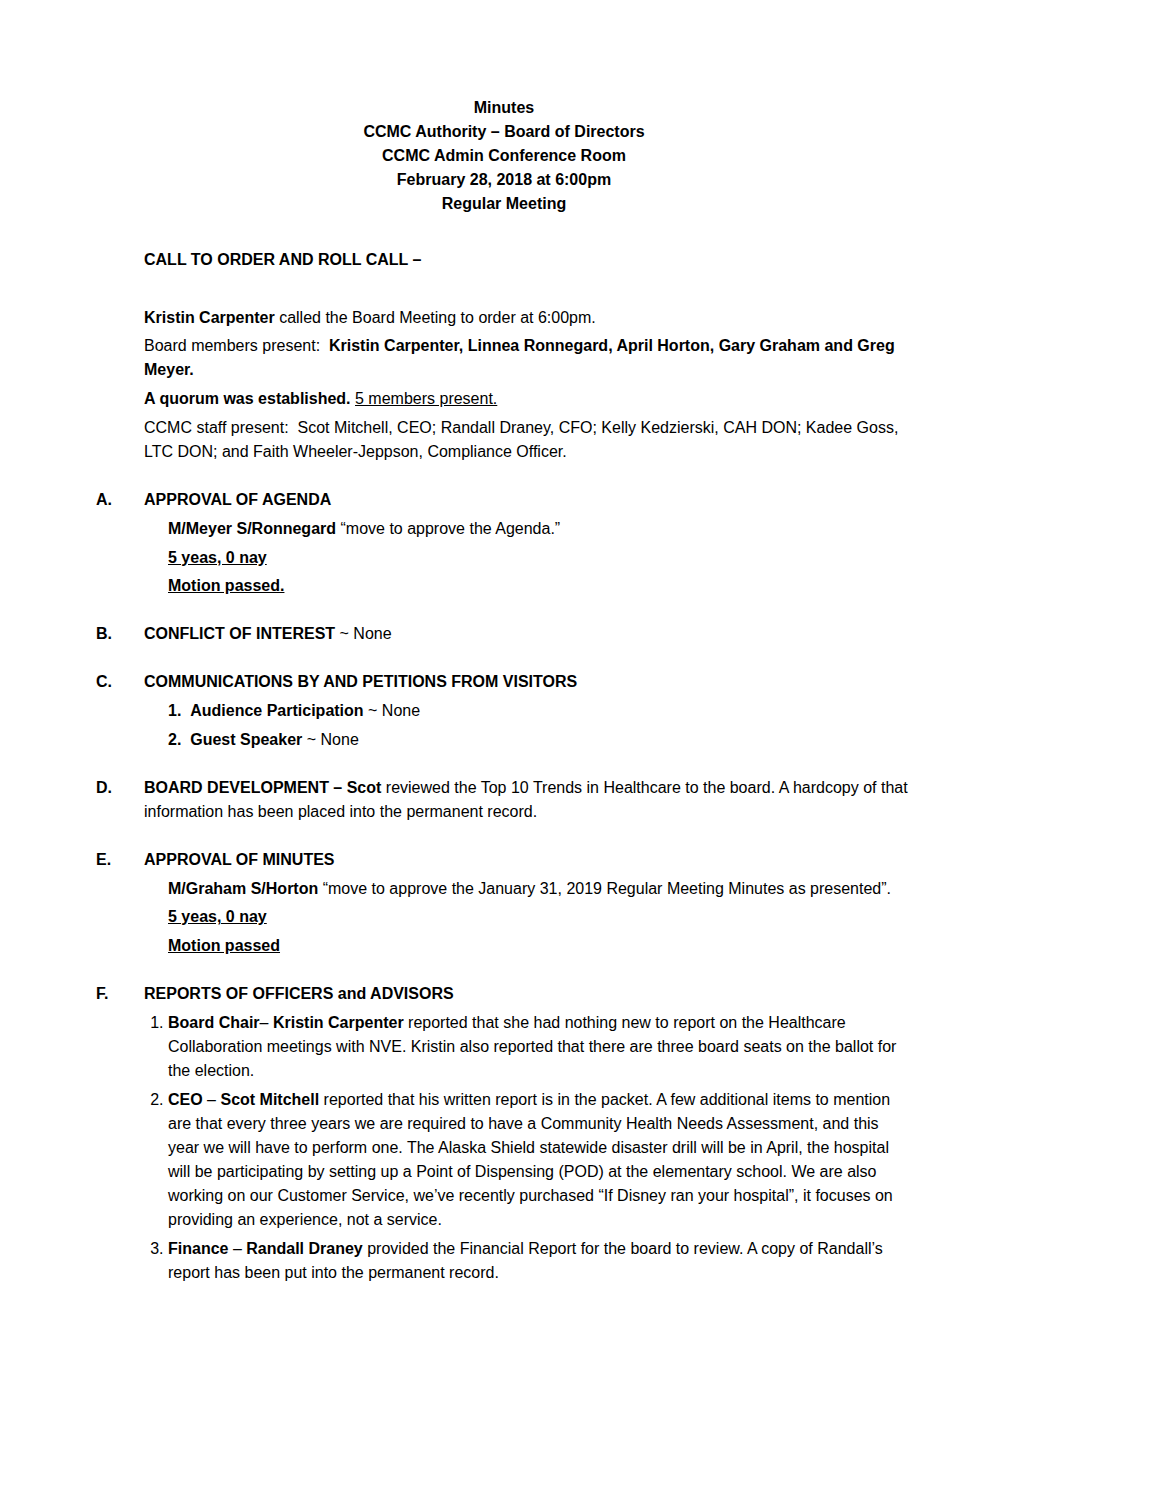Minutes
CCMC Authority – Board of Directors
CCMC Admin Conference Room
February 28, 2018 at 6:00pm
Regular Meeting
CALL TO ORDER AND ROLL CALL –
Kristin Carpenter called the Board Meeting to order at 6:00pm.
Board members present: Kristin Carpenter, Linnea Ronnegard, April Horton, Gary Graham and Greg Meyer.
A quorum was established. 5 members present.
CCMC staff present: Scot Mitchell, CEO; Randall Draney, CFO; Kelly Kedzierski, CAH DON; Kadee Goss, LTC DON; and Faith Wheeler-Jeppson, Compliance Officer.
A.
APPROVAL OF AGENDA
M/Meyer S/Ronnegard “move to approve the Agenda.”
5 yeas, 0 nay
Motion passed.
B.
CONFLICT OF INTEREST ~ None
C.
COMMUNICATIONS BY AND PETITIONS FROM VISITORS
1. Audience Participation ~ None
2. Guest Speaker ~ None
D.
BOARD DEVELOPMENT – Scot reviewed the Top 10 Trends in Healthcare to the board. A hardcopy of that information has been placed into the permanent record.
E.
APPROVAL OF MINUTES
M/Graham S/Horton “move to approve the January 31, 2019 Regular Meeting Minutes as presented”.
5 yeas, 0 nay
Motion passed
F.
REPORTS OF OFFICERS and ADVISORS
Board Chair– Kristin Carpenter reported that she had nothing new to report on the Healthcare Collaboration meetings with NVE. Kristin also reported that there are three board seats on the ballot for the election.
CEO – Scot Mitchell reported that his written report is in the packet. A few additional items to mention are that every three years we are required to have a Community Health Needs Assessment, and this year we will have to perform one. The Alaska Shield statewide disaster drill will be in April, the hospital will be participating by setting up a Point of Dispensing (POD) at the elementary school. We are also working on our Customer Service, we’ve recently purchased “If Disney ran your hospital”, it focuses on providing an experience, not a service.
Finance – Randall Draney provided the Financial Report for the board to review. A copy of Randall’s report has been put into the permanent record.